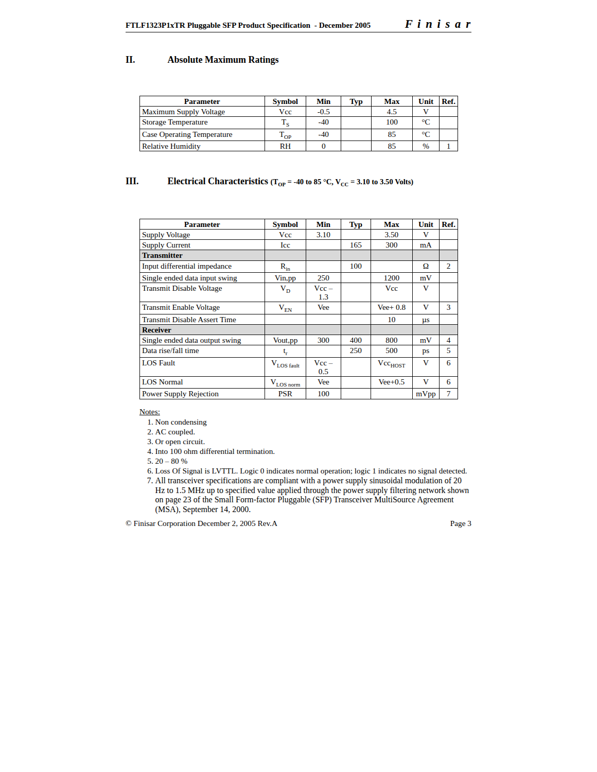FTLF1323P1xTR Pluggable SFP Product Specification - December 2005
F i n i s a r
II. Absolute Maximum Ratings
| Parameter | Symbol | Min | Typ | Max | Unit | Ref. |
| --- | --- | --- | --- | --- | --- | --- |
| Maximum Supply Voltage | Vcc | -0.5 | | 4.5 | V | |
| Storage Temperature | T S | -40 | | 100 | °C | |
| Case Operating Temperature | T OP | -40 | | 85 | °C | |
| Relative Humidity | RH | 0 | | 85 | % | 1 |
III. Electrical Characteristics (TOP = -40 to 85 °C, VCC = 3.10 to 3.50 Volts)
| Parameter | Symbol | Min | Typ | Max | Unit | Ref. |
| --- | --- | --- | --- | --- | --- | --- |
| Supply Voltage | Vcc | 3.10 | | 3.50 | V | |
| Supply Current | Icc | | 165 | 300 | mA | |
| Transmitter | | | | | | |
| Input differential impedance | R in | | 100 | | Ω | 2 |
| Single ended data input swing | Vin,pp | 250 | | 1200 | mV | |
| Transmit Disable Voltage | V D | Vcc – 1.3 | | Vcc | V | |
| Transmit Enable Voltage | V EN | Vee | | Vee+ 0.8 | V | 3 |
| Transmit Disable Assert Time | | | | 10 | µs | |
| Receiver | | | | | | |
| Single ended data output swing | Vout,pp | 300 | 400 | 800 | mV | 4 |
| Data rise/fall time | t r | | 250 | 500 | ps | 5 |
| LOS Fault | V LOS fault | Vcc – 0.5 | | Vcc HOST | V | 6 |
| LOS Normal | V LOS norm | Vee | | Vee+0.5 | V | 6 |
| Power Supply Rejection | PSR | 100 | | | mVpp | 7 |
Notes:
Non condensing
AC coupled.
Or open circuit.
Into 100 ohm differential termination.
20 – 80 %
Loss Of Signal is LVTTL. Logic 0 indicates normal operation; logic 1 indicates no signal detected.
All transceiver specifications are compliant with a power supply sinusoidal modulation of 20 Hz to 1.5 MHz up to specified value applied through the power supply filtering network shown on page 23 of the Small Form-factor Pluggable (SFP) Transceiver MultiSource Agreement (MSA), September 14, 2000.
© Finisar Corporation December 2, 2005 Rev.A
Page 3